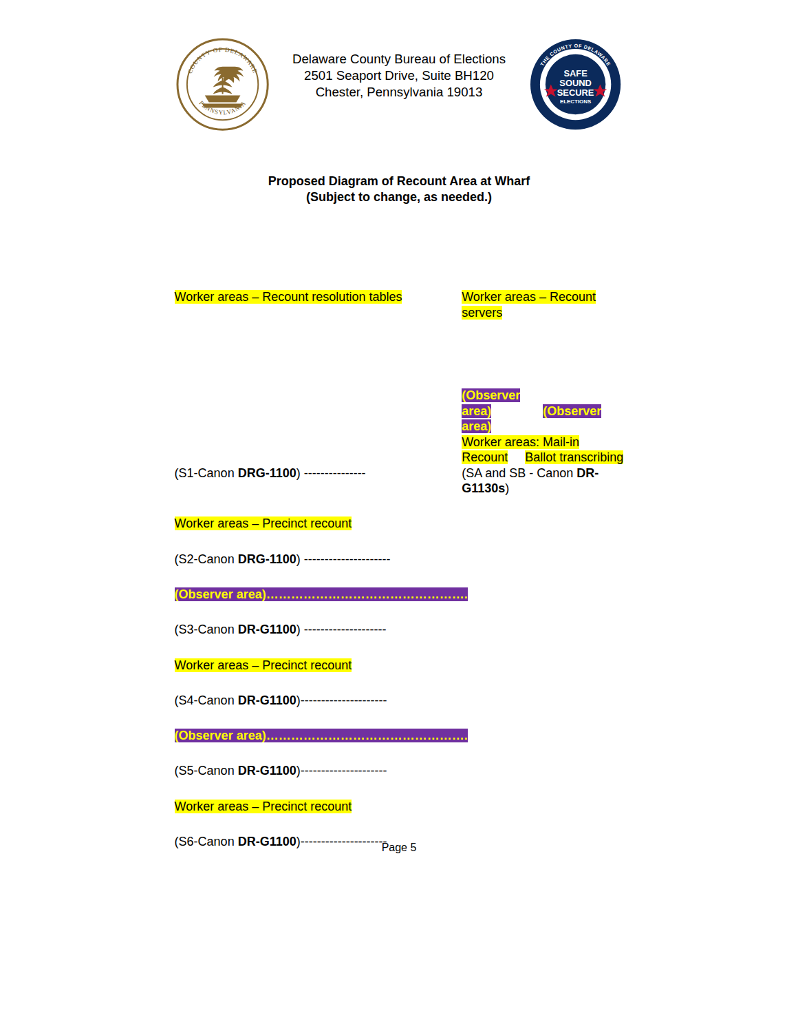COUNTY OF DELAWARE PENNSYLVANIA
Delaware County Bureau of Elections
2501 Seaport Drive, Suite BH120
Chester, Pennsylvania 19013
THE COUNTY OF DELAWARE ELECTIONS DEPARTMENT SAFE SOUND SECURE ELECTIONS
Proposed Diagram of Recount Area at Wharf
(Subject to change, as needed.)
Worker areas – Recount resolution tables
Worker areas – Recount servers
(Observer area) (Observer area)
Worker areas: Mail-in Recount Ballot transcribing
(S1-Canon DRG-1100) ---------------
(SA and SB - Canon DR-G1130s)
Worker areas – Precinct recount
(S2-Canon DRG-1100) ---------------------
(Observer area)………………………………………….
(S3-Canon DR-G1100) --------------------
Worker areas – Precinct recount
(S4-Canon DR-G1100)---------------------
(Observer area)………………………………………….
(S5-Canon DR-G1100)---------------------
Worker areas – Precinct recount
(S6-Canon DR-G1100)---------------------
Page 5